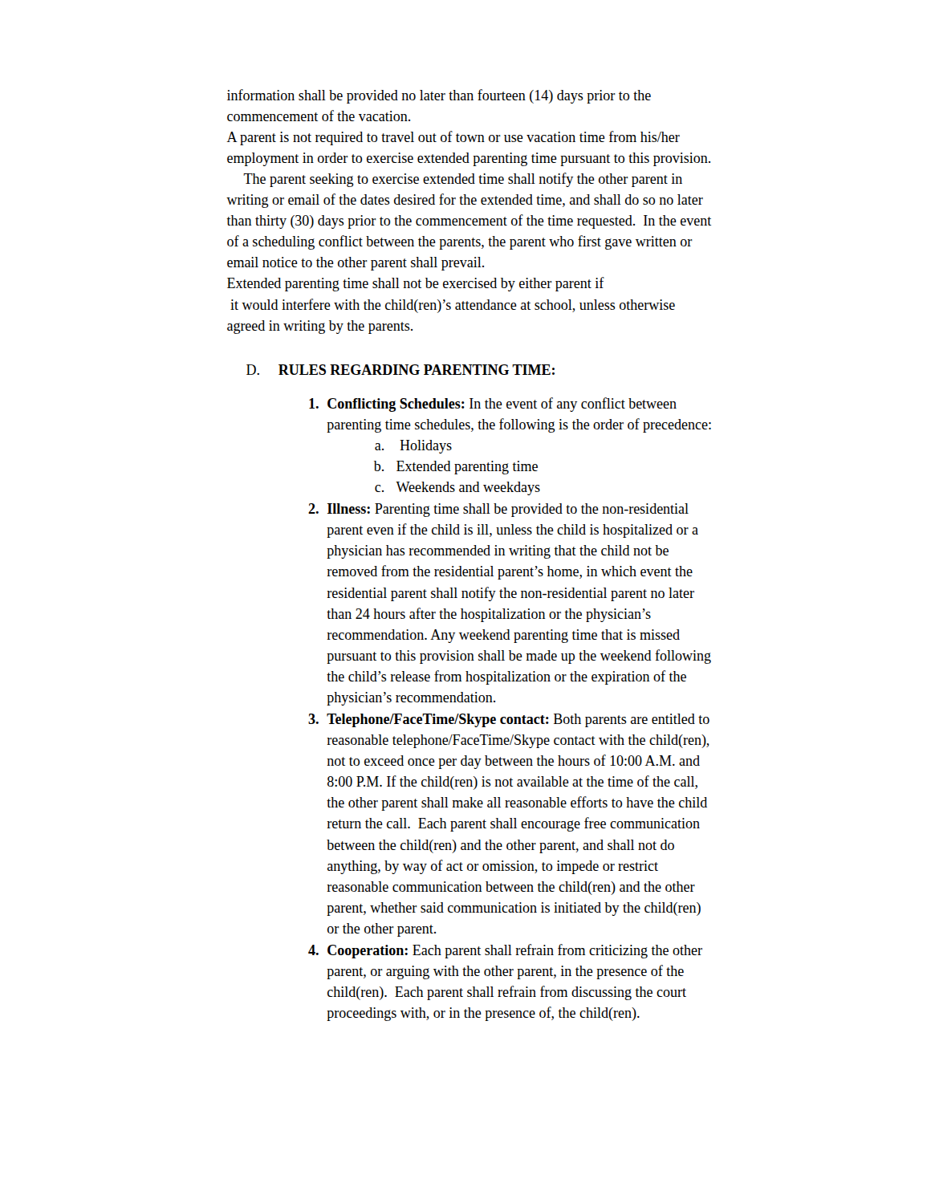information shall be provided no later than fourteen (14) days prior to the commencement of the vacation.
A parent is not required to travel out of town or use vacation time from his/her employment in order to exercise extended parenting time pursuant to this provision.
The parent seeking to exercise extended time shall notify the other parent in writing or email of the dates desired for the extended time, and shall do so no later than thirty (30) days prior to the commencement of the time requested. In the event of a scheduling conflict between the parents, the parent who first gave written or email notice to the other parent shall prevail.
Extended parenting time shall not be exercised by either parent if
it would interfere with the child(ren)’s attendance at school, unless otherwise agreed in writing by the parents.
D. RULES REGARDING PARENTING TIME:
1. Conflicting Schedules: In the event of any conflict between parenting time schedules, the following is the order of precedence:
a. Holidays
b. Extended parenting time
c. Weekends and weekdays
2. Illness: Parenting time shall be provided to the non-residential parent even if the child is ill, unless the child is hospitalized or a physician has recommended in writing that the child not be removed from the residential parent’s home, in which event the residential parent shall notify the non-residential parent no later than 24 hours after the hospitalization or the physician’s recommendation. Any weekend parenting time that is missed pursuant to this provision shall be made up the weekend following the child’s release from hospitalization or the expiration of the physician’s recommendation.
3. Telephone/FaceTime/Skype contact: Both parents are entitled to reasonable telephone/FaceTime/Skype contact with the child(ren), not to exceed once per day between the hours of 10:00 A.M. and 8:00 P.M. If the child(ren) is not available at the time of the call, the other parent shall make all reasonable efforts to have the child return the call. Each parent shall encourage free communication between the child(ren) and the other parent, and shall not do anything, by way of act or omission, to impede or restrict reasonable communication between the child(ren) and the other parent, whether said communication is initiated by the child(ren) or the other parent.
4. Cooperation: Each parent shall refrain from criticizing the other parent, or arguing with the other parent, in the presence of the child(ren). Each parent shall refrain from discussing the court proceedings with, or in the presence of, the child(ren).